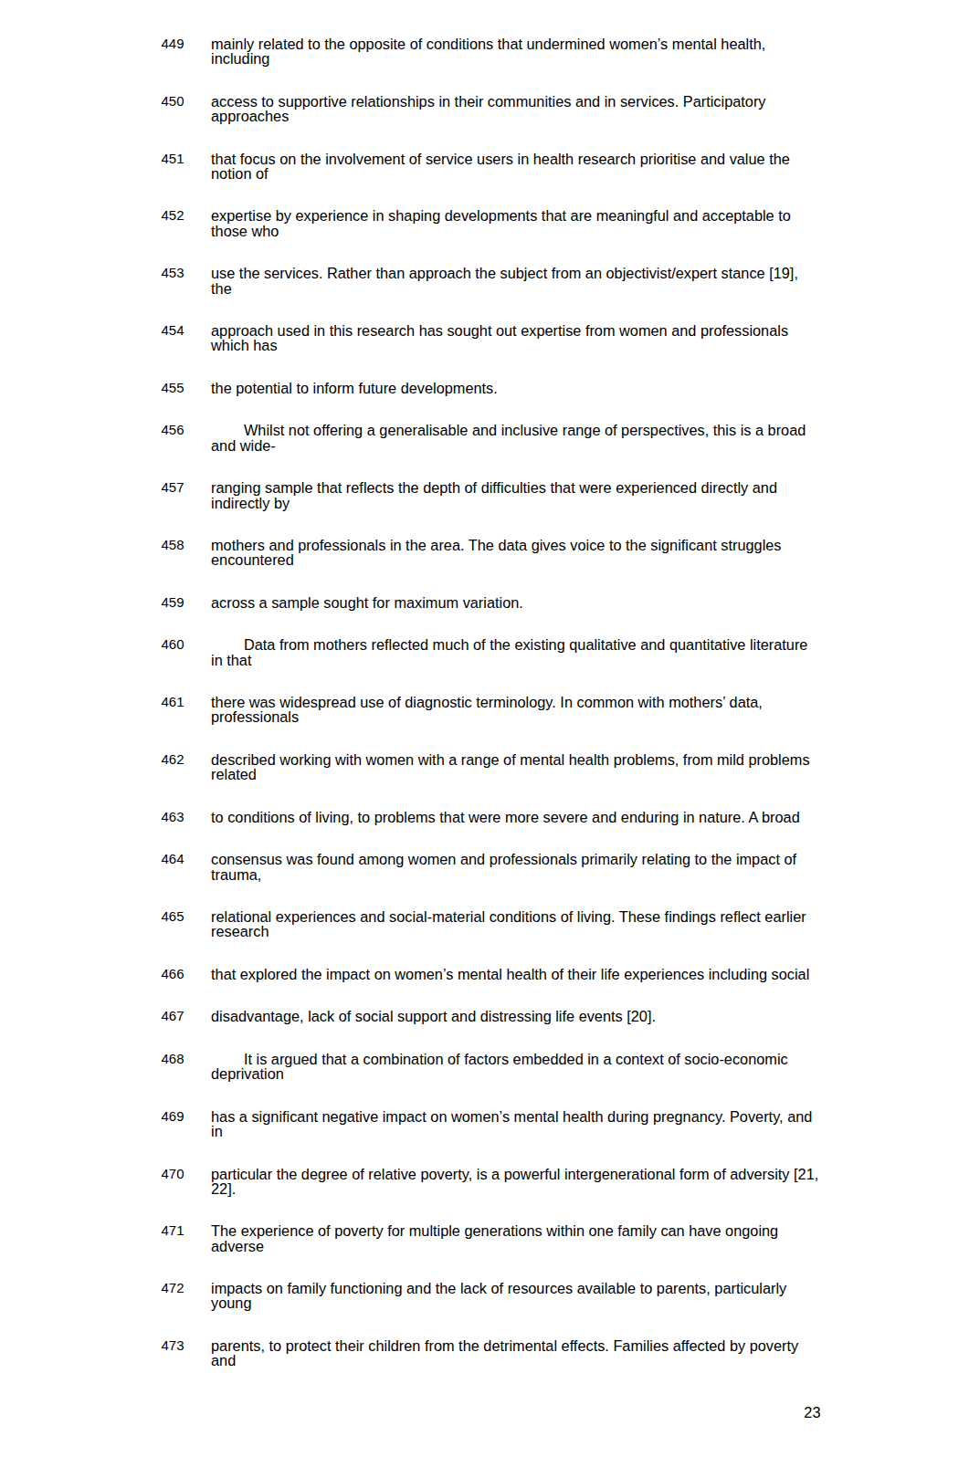mainly related to the opposite of conditions that undermined women’s mental health, including
access to supportive relationships in their communities and in services. Participatory approaches
that focus on the involvement of service users in health research prioritise and value the notion of
expertise by experience in shaping developments that are meaningful and acceptable to those who
use the services. Rather than approach the subject from an objectivist/expert stance [19], the
approach used in this research has sought out expertise from women and professionals which has
the potential to inform future developments.
Whilst not offering a generalisable and inclusive range of perspectives, this is a broad and wide-
ranging sample that reflects the depth of difficulties that were experienced directly and indirectly by
mothers and professionals in the area. The data gives voice to the significant struggles encountered
across a sample sought for maximum variation.
Data from mothers reflected much of the existing qualitative and quantitative literature in that
there was widespread use of diagnostic terminology. In common with mothers’ data, professionals
described working with women with a range of mental health problems, from mild problems related
to conditions of living, to problems that were more severe and enduring in nature. A broad
consensus was found among women and professionals primarily relating to the impact of trauma,
relational experiences and social-material conditions of living. These findings reflect earlier research
that explored the impact on women’s mental health of their life experiences including social
disadvantage, lack of social support and distressing life events [20].
It is argued that a combination of factors embedded in a context of socio-economic deprivation
has a significant negative impact on women’s mental health during pregnancy. Poverty, and in
particular the degree of relative poverty, is a powerful intergenerational form of adversity [21, 22].
The experience of poverty for multiple generations within one family can have ongoing adverse
impacts on family functioning and the lack of resources available to parents, particularly young
parents, to protect their children from the detrimental effects. Families affected by poverty and
23